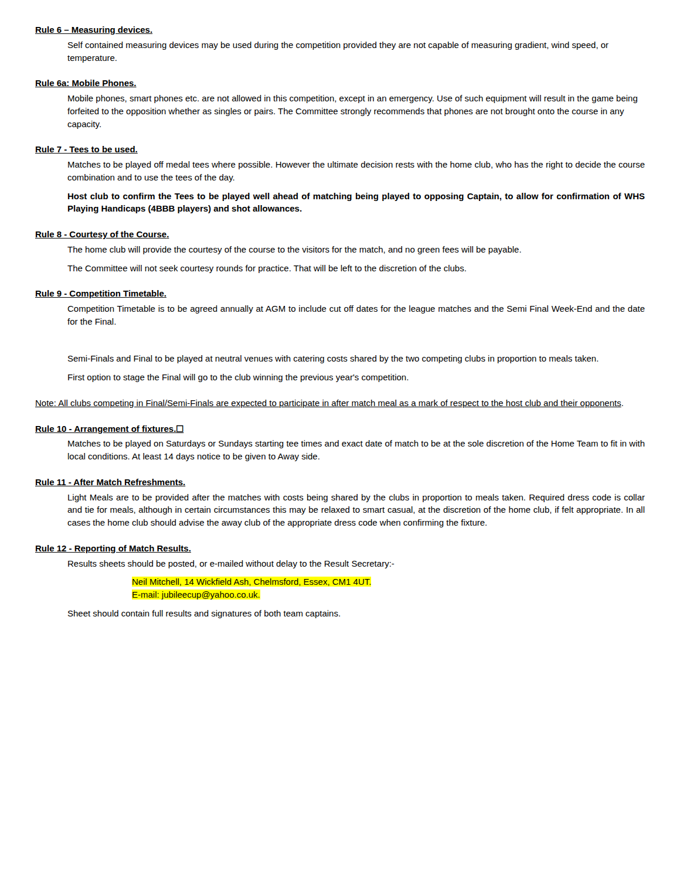Rule 6 – Measuring devices.
Self contained measuring devices may be used during the competition provided they are not capable of measuring gradient, wind speed, or temperature.
Rule 6a: Mobile Phones.
Mobile phones, smart phones etc. are not allowed in this competition, except in an emergency. Use of such equipment will result in the game being forfeited to the opposition whether as singles or pairs. The Committee strongly recommends that phones are not brought onto the course in any capacity.
Rule 7 - Tees to be used.
Matches to be played off medal tees where possible. However the ultimate decision rests with the home club, who has the right to decide the course combination and to use the tees of the day.
Host club to confirm the Tees to be played well ahead of matching being played to opposing Captain, to allow for confirmation of WHS Playing Handicaps (4BBB players) and shot allowances.
Rule 8 - Courtesy of the Course.
The home club will provide the courtesy of the course to the visitors for the match, and no green fees will be payable.
The Committee will not seek courtesy rounds for practice. That will be left to the discretion of the clubs.
Rule 9 - Competition Timetable.
Competition Timetable is to be agreed annually at AGM to include cut off dates for the league matches and the Semi Final Week-End and the date for the Final.
Semi-Finals and Final to be played at neutral venues with catering costs shared by the two competing clubs in proportion to meals taken.
First option to stage the Final will go to the club winning the previous year's competition.
Note: All clubs competing in Final/Semi-Finals are expected to participate in after match meal as a mark of respect to the host club and their opponents.
Rule 10 - Arrangement of fixtures.☐
Matches to be played on Saturdays or Sundays starting tee times and exact date of match to be at the sole discretion of the Home Team to fit in with local conditions. At least 14 days notice to be given to Away side.
Rule 11 - After Match Refreshments.
Light Meals are to be provided after the matches with costs being shared by the clubs in proportion to meals taken. Required dress code is collar and tie for meals, although in certain circumstances this may be relaxed to smart casual, at the discretion of the home club, if felt appropriate. In all cases the home club should advise the away club of the appropriate dress code when confirming the fixture.
Rule 12 - Reporting of Match Results.
Results sheets should be posted, or e-mailed without delay to the Result Secretary:-
Neil Mitchell, 14 Wickfield Ash, Chelmsford, Essex, CM1 4UT.
E-mail: jubileecup@yahoo.co.uk.
Sheet should contain full results and signatures of both team captains.